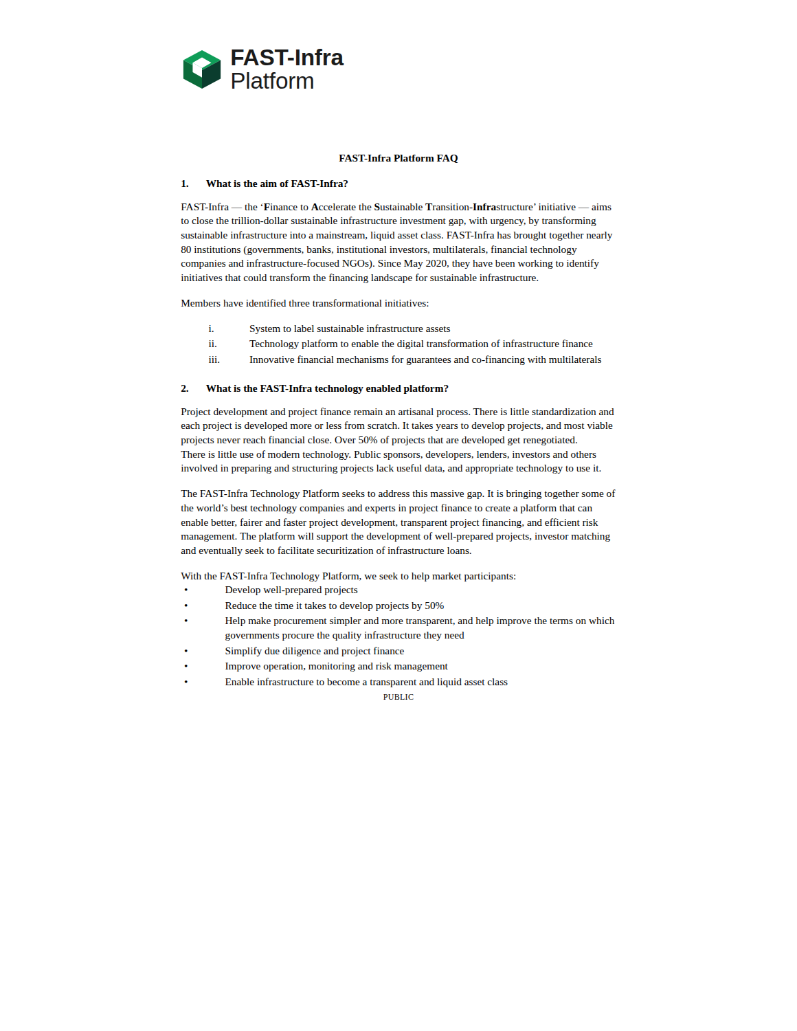FAST-Infra
Platform
FAST-Infra Platform FAQ
1. What is the aim of FAST-Infra?
FAST-Infra — the ‘Finance to Accelerate the Sustainable Transition-Infrastructure’ initiative — aims to close the trillion-dollar sustainable infrastructure investment gap, with urgency, by transforming sustainable infrastructure into a mainstream, liquid asset class. FAST-Infra has brought together nearly 80 institutions (governments, banks, institutional investors, multilaterals, financial technology companies and infrastructure-focused NGOs). Since May 2020, they have been working to identify initiatives that could transform the financing landscape for sustainable infrastructure.
Members have identified three transformational initiatives:
i. System to label sustainable infrastructure assets
ii. Technology platform to enable the digital transformation of infrastructure finance
iii. Innovative financial mechanisms for guarantees and co-financing with multilaterals
2. What is the FAST-Infra technology enabled platform?
Project development and project finance remain an artisanal process. There is little standardization and each project is developed more or less from scratch. It takes years to develop projects, and most viable projects never reach financial close. Over 50% of projects that are developed get renegotiated.
There is little use of modern technology. Public sponsors, developers, lenders, investors and others involved in preparing and structuring projects lack useful data, and appropriate technology to use it.
The FAST-Infra Technology Platform seeks to address this massive gap. It is bringing together some of the world’s best technology companies and experts in project finance to create a platform that can enable better, fairer and faster project development, transparent project financing, and efficient risk management. The platform will support the development of well-prepared projects, investor matching and eventually seek to facilitate securitization of infrastructure loans.
With the FAST-Infra Technology Platform, we seek to help market participants:
•Develop well-prepared projects
•Reduce the time it takes to develop projects by 50%
•Help make procurement simpler and more transparent, and help improve the terms on which governments procure the quality infrastructure they need
•Simplify due diligence and project finance
•Improve operation, monitoring and risk management
•Enable infrastructure to become a transparent and liquid asset class
PUBLIC